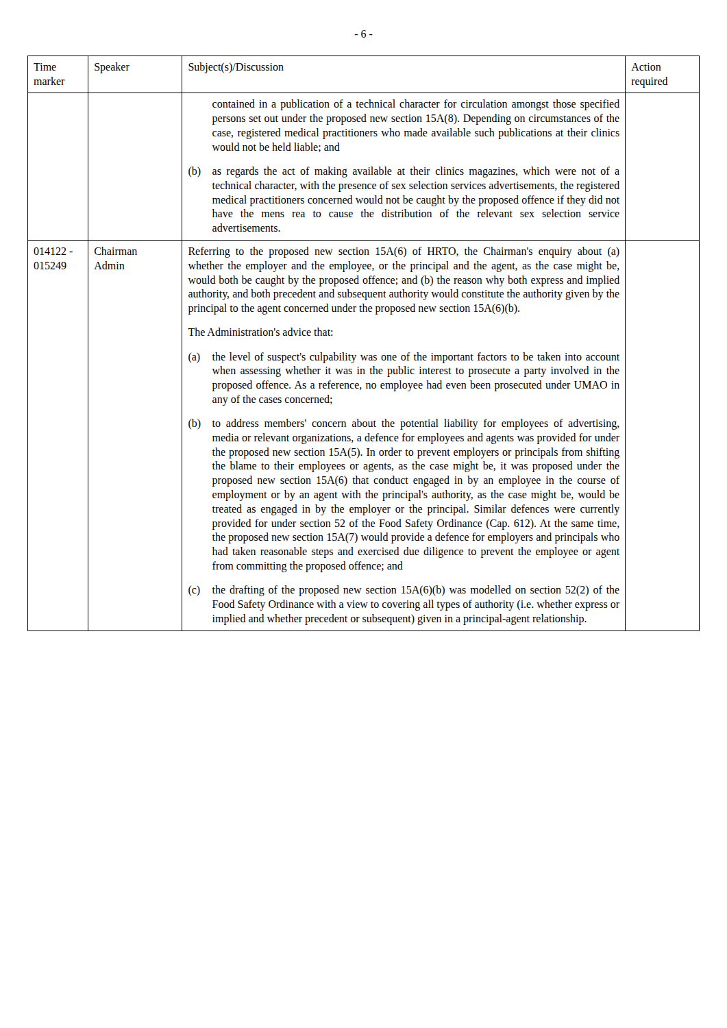- 6 -
| Time marker | Speaker | Subject(s)/Discussion | Action required |
| --- | --- | --- | --- |
| | | contained in a publication of a technical character for circulation amongst those specified persons set out under the proposed new section 15A(8). Depending on circumstances of the case, registered medical practitioners who made available such publications at their clinics would not be held liable; and (b) as regards the act of making available at their clinics magazines, which were not of a technical character, with the presence of sex selection services advertisements, the registered medical practitioners concerned would not be caught by the proposed offence if they did not have the mens rea to cause the distribution of the relevant sex selection service advertisements. | |
| 014122 - 015249 | Chairman Admin | Referring to the proposed new section 15A(6) of HRTO, the Chairman's enquiry about (a) whether the employer and the employee, or the principal and the agent, as the case might be, would both be caught by the proposed offence; and (b) the reason why both express and implied authority, and both precedent and subsequent authority would constitute the authority given by the principal to the agent concerned under the proposed new section 15A(6)(b). The Administration's advice that: (a) the level of suspect's culpability was one of the important factors to be taken into account when assessing whether it was in the public interest to prosecute a party involved in the proposed offence. As a reference, no employee had even been prosecuted under UMAO in any of the cases concerned; (b) to address members' concern about the potential liability for employees of advertising, media or relevant organizations, a defence for employees and agents was provided for under the proposed new section 15A(5). In order to prevent employers or principals from shifting the blame to their employees or agents, as the case might be, it was proposed under the proposed new section 15A(6) that conduct engaged in by an employee in the course of employment or by an agent with the principal's authority, as the case might be, would be treated as engaged in by the employer or the principal. Similar defences were currently provided for under section 52 of the Food Safety Ordinance (Cap. 612). At the same time, the proposed new section 15A(7) would provide a defence for employers and principals who had taken reasonable steps and exercised due diligence to prevent the employee or agent from committing the proposed offence; and (c) the drafting of the proposed new section 15A(6)(b) was modelled on section 52(2) of the Food Safety Ordinance with a view to covering all types of authority (i.e. whether express or implied and whether precedent or subsequent) given in a principal-agent relationship. | |